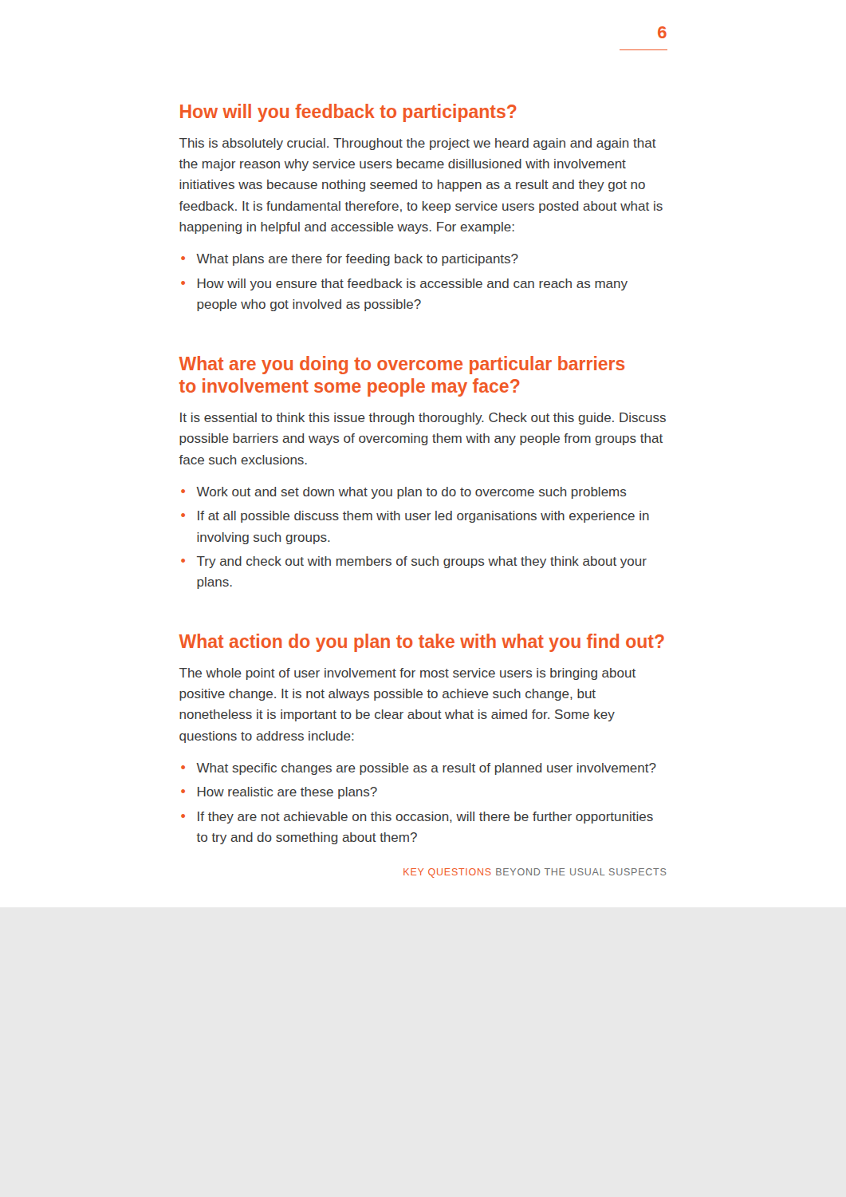6
How will you feedback to participants?
This is absolutely crucial. Throughout the project we heard again and again that the major reason why service users became disillusioned with involvement initiatives was because nothing seemed to happen as a result and they got no feedback. It is fundamental therefore, to keep service users posted about what is happening in helpful and accessible ways. For example:
What plans are there for feeding back to participants?
How will you ensure that feedback is accessible and can reach as many people who got involved as possible?
What are you doing to overcome particular barriers
to involvement some people may face?
It is essential to think this issue through thoroughly. Check out this guide. Discuss possible barriers and ways of overcoming them with any people from groups that face such exclusions.
Work out and set down what you plan to do to overcome such problems
If at all possible discuss them with user led organisations with experience in involving such groups.
Try and check out with members of such groups what they think about your plans.
What action do you plan to take with what you find out?
The whole point of user involvement for most service users is bringing about positive change. It is not always possible to achieve such change, but nonetheless it is important to be clear about what is aimed for. Some key questions to address include:
What specific changes are possible as a result of planned user involvement?
How realistic are these plans?
If they are not achievable on this occasion, will there be further opportunities to try and do something about them?
KEY QUESTIONS BEYOND THE USUAL SUSPECTS